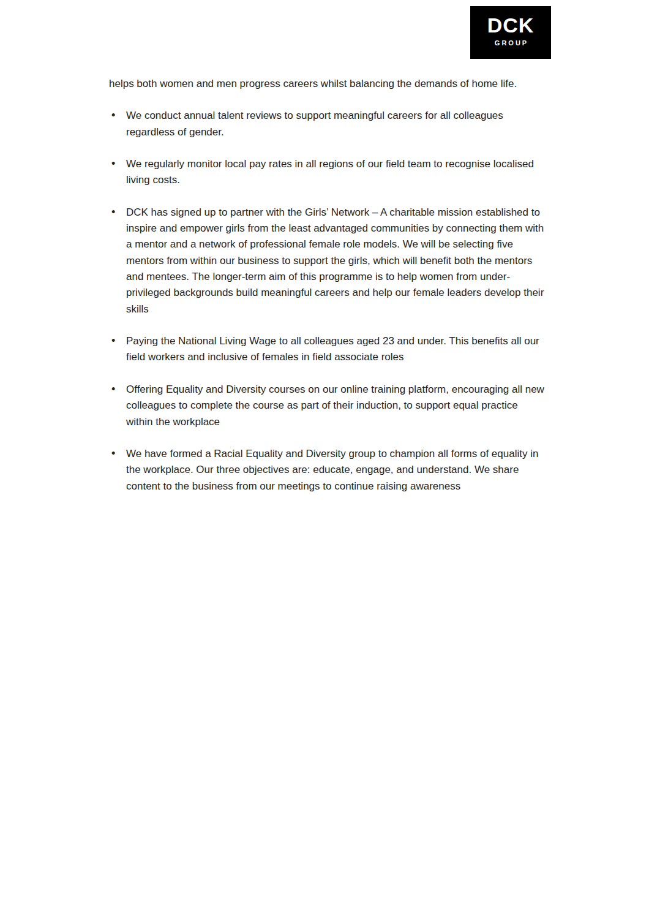DCK
GROUP
helps both women and men progress careers whilst balancing the demands of home life.
We conduct annual talent reviews to support meaningful careers for all colleagues regardless of gender.
We regularly monitor local pay rates in all regions of our field team to recognise localised living costs.
DCK has signed up to partner with the Girls’ Network – A charitable mission established to inspire and empower girls from the least advantaged communities by connecting them with a mentor and a network of professional female role models. We will be selecting five mentors from within our business to support the girls, which will benefit both the mentors and mentees. The longer-term aim of this programme is to help women from under-privileged backgrounds build meaningful careers and help our female leaders develop their skills
Paying the National Living Wage to all colleagues aged 23 and under. This benefits all our field workers and inclusive of females in field associate roles
Offering Equality and Diversity courses on our online training platform, encouraging all new colleagues to complete the course as part of their induction, to support equal practice within the workplace
We have formed a Racial Equality and Diversity group to champion all forms of equality in the workplace. Our three objectives are: educate, engage, and understand. We share content to the business from our meetings to continue raising awareness